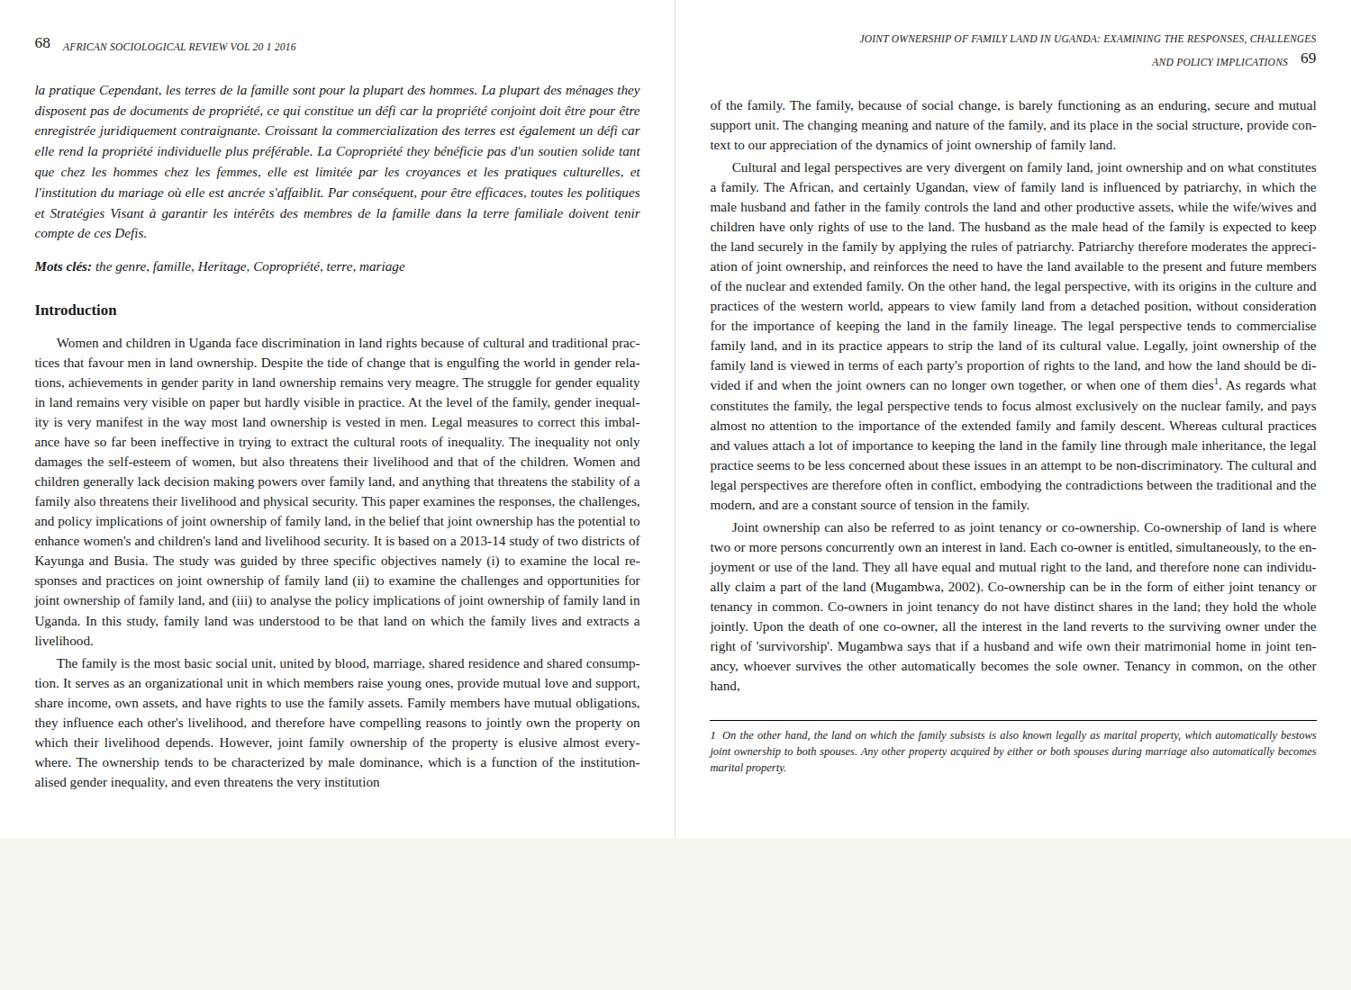68 AFRICAN SOCIOLOGICAL REVIEW VOL 20 1 2016
la pratique Cependant, les terres de la famille sont pour la plupart des hommes. La plupart des ménages they disposent pas de documents de propriété, ce qui constitue un défi car la propriété conjoint doit être pour être enregistrée juridiquement contraignante. Croissant la commercialization des terres est également un défi car elle rend la propriété individuelle plus préférable. La Copropriété they bénéficie pas d'un soutien solide tant que chez les hommes chez les femmes, elle est limitée par les croyances et les pratiques culturelles, et l'institution du mariage où elle est ancrée s'affaiblit. Par conséquent, pour être efficaces, toutes les politiques et Stratégies Visant à garantir les intérêts des membres de la famille dans la terre familiale doivent tenir compte de ces Defis.
Mots clés: the genre, famille, Heritage, Copropriété, terre, mariage
Introduction
Women and children in Uganda face discrimination in land rights because of cultural and traditional practices that favour men in land ownership. Despite the tide of change that is engulfing the world in gender relations, achievements in gender parity in land ownership remains very meagre. The struggle for gender equality in land remains very visible on paper but hardly visible in practice. At the level of the family, gender inequality is very manifest in the way most land ownership is vested in men. Legal measures to correct this imbalance have so far been ineffective in trying to extract the cultural roots of inequality. The inequality not only damages the self-esteem of women, but also threatens their livelihood and that of the children. Women and children generally lack decision making powers over family land, and anything that threatens the stability of a family also threatens their livelihood and physical security. This paper examines the responses, the challenges, and policy implications of joint ownership of family land, in the belief that joint ownership has the potential to enhance women's and children's land and livelihood security. It is based on a 2013-14 study of two districts of Kayunga and Busia. The study was guided by three specific objectives namely (i) to examine the local responses and practices on joint ownership of family land (ii) to examine the challenges and opportunities for joint ownership of family land, and (iii) to analyse the policy implications of joint ownership of family land in Uganda. In this study, family land was understood to be that land on which the family lives and extracts a livelihood.
The family is the most basic social unit, united by blood, marriage, shared residence and shared consumption. It serves as an organizational unit in which members raise young ones, provide mutual love and support, share income, own assets, and have rights to use the family assets. Family members have mutual obligations, they influence each other's livelihood, and therefore have compelling reasons to jointly own the property on which their livelihood depends. However, joint family ownership of the property is elusive almost everywhere. The ownership tends to be characterized by male dominance, which is a function of the institutionalised gender inequality, and even threatens the very institution
JOINT OWNERSHIP OF FAMILY LAND IN UGANDA: EXAMINING THE RESPONSES, CHALLENGES AND POLICY IMPLICATIONS 69
of the family. The family, because of social change, is barely functioning as an enduring, secure and mutual support unit. The changing meaning and nature of the family, and its place in the social structure, provide context to our appreciation of the dynamics of joint ownership of family land.
Cultural and legal perspectives are very divergent on family land, joint ownership and on what constitutes a family. The African, and certainly Ugandan, view of family land is influenced by patriarchy, in which the male husband and father in the family controls the land and other productive assets, while the wife/wives and children have only rights of use to the land. The husband as the male head of the family is expected to keep the land securely in the family by applying the rules of patriarchy. Patriarchy therefore moderates the appreciation of joint ownership, and reinforces the need to have the land available to the present and future members of the nuclear and extended family. On the other hand, the legal perspective, with its origins in the culture and practices of the western world, appears to view family land from a detached position, without consideration for the importance of keeping the land in the family lineage. The legal perspective tends to commercialise family land, and in its practice appears to strip the land of its cultural value. Legally, joint ownership of the family land is viewed in terms of each party's proportion of rights to the land, and how the land should be divided if and when the joint owners can no longer own together, or when one of them dies1. As regards what constitutes the family, the legal perspective tends to focus almost exclusively on the nuclear family, and pays almost no attention to the importance of the extended family and family descent. Whereas cultural practices and values attach a lot of importance to keeping the land in the family line through male inheritance, the legal practice seems to be less concerned about these issues in an attempt to be non-discriminatory. The cultural and legal perspectives are therefore often in conflict, embodying the contradictions between the traditional and the modern, and are a constant source of tension in the family.
Joint ownership can also be referred to as joint tenancy or co-ownership. Co-ownership of land is where two or more persons concurrently own an interest in land. Each co-owner is entitled, simultaneously, to the enjoyment or use of the land. They all have equal and mutual right to the land, and therefore none can individually claim a part of the land (Mugambwa, 2002). Co-ownership can be in the form of either joint tenancy or tenancy in common. Co-owners in joint tenancy do not have distinct shares in the land; they hold the whole jointly. Upon the death of one co-owner, all the interest in the land reverts to the surviving owner under the right of 'survivorship'. Mugambwa says that if a husband and wife own their matrimonial home in joint tenancy, whoever survives the other automatically becomes the sole owner. Tenancy in common, on the other hand,
1 On the other hand, the land on which the family subsists is also known legally as marital property, which automatically bestows joint ownership to both spouses. Any other property acquired by either or both spouses during marriage also automatically becomes marital property.